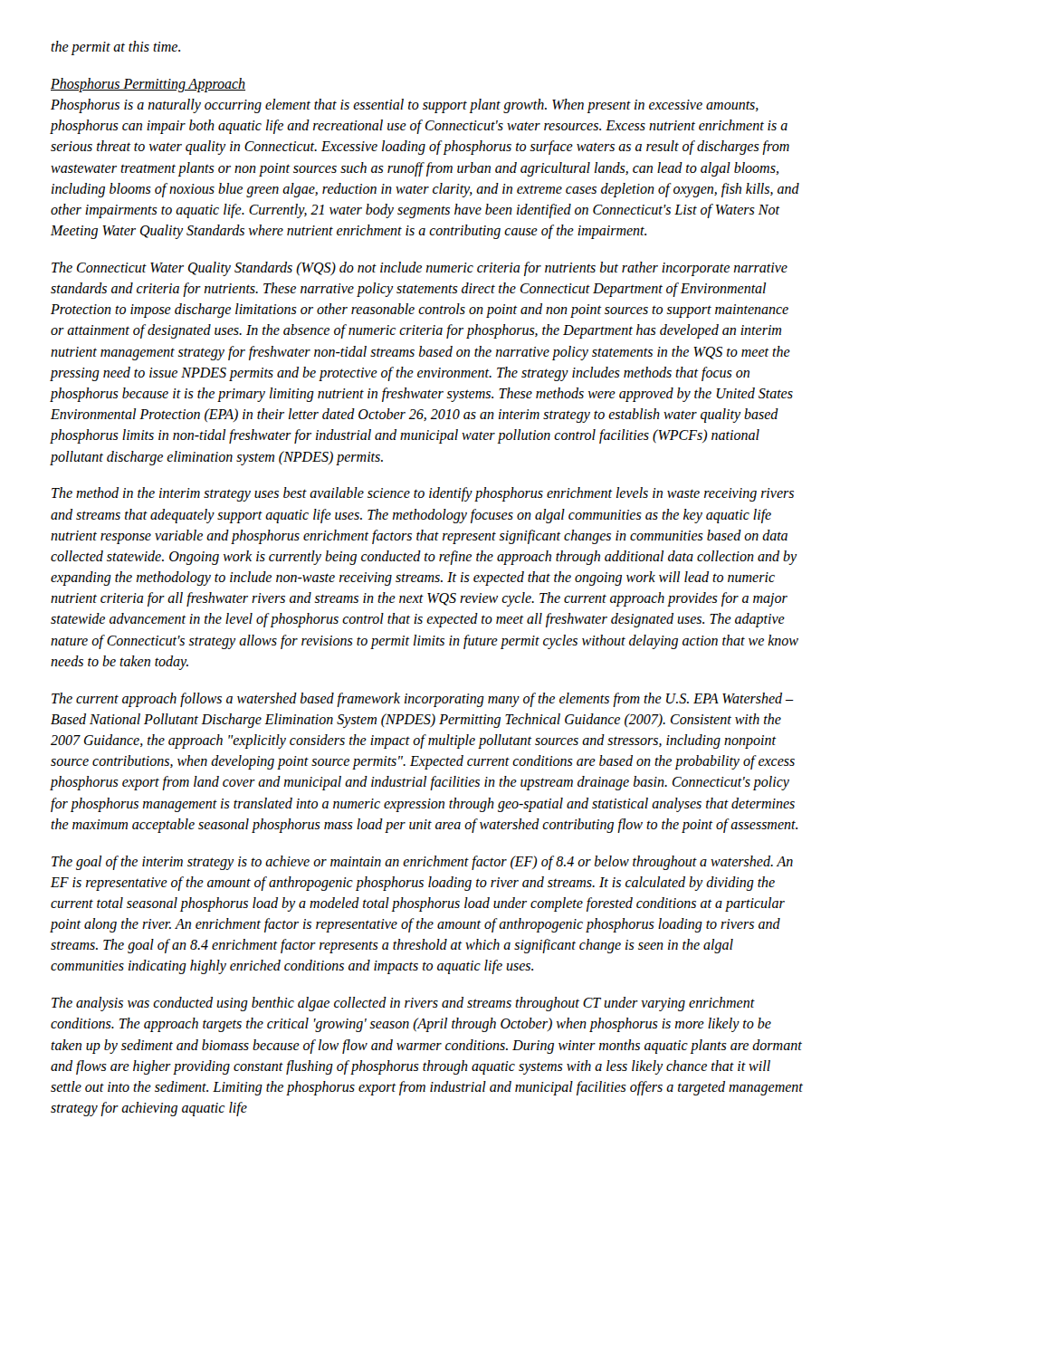the permit at this time.
Phosphorus Permitting Approach
Phosphorus is a naturally occurring element that is essential to support plant growth. When present in excessive amounts, phosphorus can impair both aquatic life and recreational use of Connecticut's water resources. Excess nutrient enrichment is a serious threat to water quality in Connecticut. Excessive loading of phosphorus to surface waters as a result of discharges from wastewater treatment plants or non point sources such as runoff from urban and agricultural lands, can lead to algal blooms, including blooms of noxious blue green algae, reduction in water clarity, and in extreme cases depletion of oxygen, fish kills, and other impairments to aquatic life. Currently, 21 water body segments have been identified on Connecticut's List of Waters Not Meeting Water Quality Standards where nutrient enrichment is a contributing cause of the impairment.
The Connecticut Water Quality Standards (WQS) do not include numeric criteria for nutrients but rather incorporate narrative standards and criteria for nutrients. These narrative policy statements direct the Connecticut Department of Environmental Protection to impose discharge limitations or other reasonable controls on point and non point sources to support maintenance or attainment of designated uses. In the absence of numeric criteria for phosphorus, the Department has developed an interim nutrient management strategy for freshwater non-tidal streams based on the narrative policy statements in the WQS to meet the pressing need to issue NPDES permits and be protective of the environment. The strategy includes methods that focus on phosphorus because it is the primary limiting nutrient in freshwater systems. These methods were approved by the United States Environmental Protection (EPA) in their letter dated October 26, 2010 as an interim strategy to establish water quality based phosphorus limits in non-tidal freshwater for industrial and municipal water pollution control facilities (WPCFs) national pollutant discharge elimination system (NPDES) permits.
The method in the interim strategy uses best available science to identify phosphorus enrichment levels in waste receiving rivers and streams that adequately support aquatic life uses. The methodology focuses on algal communities as the key aquatic life nutrient response variable and phosphorus enrichment factors that represent significant changes in communities based on data collected statewide. Ongoing work is currently being conducted to refine the approach through additional data collection and by expanding the methodology to include non-waste receiving streams. It is expected that the ongoing work will lead to numeric nutrient criteria for all freshwater rivers and streams in the next WQS review cycle. The current approach provides for a major statewide advancement in the level of phosphorus control that is expected to meet all freshwater designated uses. The adaptive nature of Connecticut's strategy allows for revisions to permit limits in future permit cycles without delaying action that we know needs to be taken today.
The current approach follows a watershed based framework incorporating many of the elements from the U.S. EPA Watershed –Based National Pollutant Discharge Elimination System (NPDES) Permitting Technical Guidance (2007). Consistent with the 2007 Guidance, the approach "explicitly considers the impact of multiple pollutant sources and stressors, including nonpoint source contributions, when developing point source permits". Expected current conditions are based on the probability of excess phosphorus export from land cover and municipal and industrial facilities in the upstream drainage basin. Connecticut's policy for phosphorus management is translated into a numeric expression through geo-spatial and statistical analyses that determines the maximum acceptable seasonal phosphorus mass load per unit area of watershed contributing flow to the point of assessment.
The goal of the interim strategy is to achieve or maintain an enrichment factor (EF) of 8.4 or below throughout a watershed. An EF is representative of the amount of anthropogenic phosphorus loading to river and streams. It is calculated by dividing the current total seasonal phosphorus load by a modeled total phosphorus load under complete forested conditions at a particular point along the river. An enrichment factor is representative of the amount of anthropogenic phosphorus loading to rivers and streams. The goal of an 8.4 enrichment factor represents a threshold at which a significant change is seen in the algal communities indicating highly enriched conditions and impacts to aquatic life uses.
The analysis was conducted using benthic algae collected in rivers and streams throughout CT under varying enrichment conditions. The approach targets the critical 'growing' season (April through October) when phosphorus is more likely to be taken up by sediment and biomass because of low flow and warmer conditions. During winter months aquatic plants are dormant and flows are higher providing constant flushing of phosphorus through aquatic systems with a less likely chance that it will settle out into the sediment. Limiting the phosphorus export from industrial and municipal facilities offers a targeted management strategy for achieving aquatic life